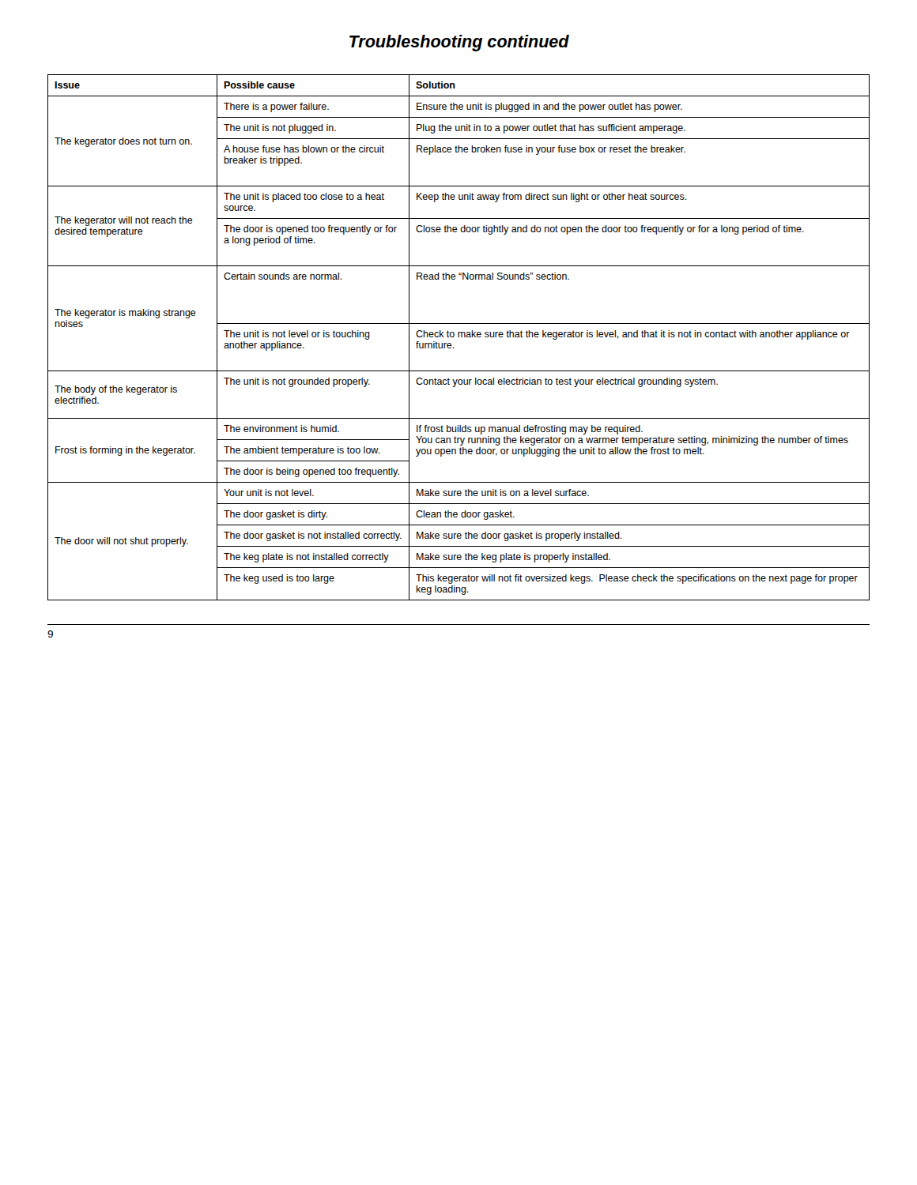Troubleshooting continued
| Issue | Possible cause | Solution |
| --- | --- | --- |
| The kegerator does not turn on. | There is a power failure. | Ensure the unit is plugged in and the power outlet has power. |
| The unit is not plugged in. | Plug the unit in to a power outlet that has sufficient amperage. |
| A house fuse has blown or the circuit breaker is tripped. | Replace the broken fuse in your fuse box or reset the breaker. |
| The kegerator will not reach the desired temperature | The unit is placed too close to a heat source. | Keep the unit away from direct sun light or other heat sources. |
| The door is opened too frequently or for a long period of time. | Close the door tightly and do not open the door too frequently or for a long period of time. |
| The kegerator is making strange noises | Certain sounds are normal. | Read the “Normal Sounds” section. |
| The unit is not level or is touching another appliance. | Check to make sure that the kegerator is level, and that it is not in contact with another appliance or furniture. |
| The body of the kegerator is electrified. | The unit is not grounded properly. | Contact your local electrician to test your electrical grounding system. |
| Frost is forming in the kegerator. | The environment is humid. | If frost builds up manual defrosting may be required. You can try running the kegerator on a warmer temperature setting, minimizing the number of times you open the door, or unplugging the unit to allow the frost to melt. |
| The ambient temperature is too low. |
| The door is being opened too frequently. |
| The door will not shut properly. | Your unit is not level. | Make sure the unit is on a level surface. |
| The door gasket is dirty. | Clean the door gasket. |
| The door gasket is not installed correctly. | Make sure the door gasket is properly installed. |
| The keg plate is not installed correctly | Make sure the keg plate is properly installed. |
| The keg used is too large | This kegerator will not fit oversized kegs. Please check the specifications on the next page for proper keg loading. |
9